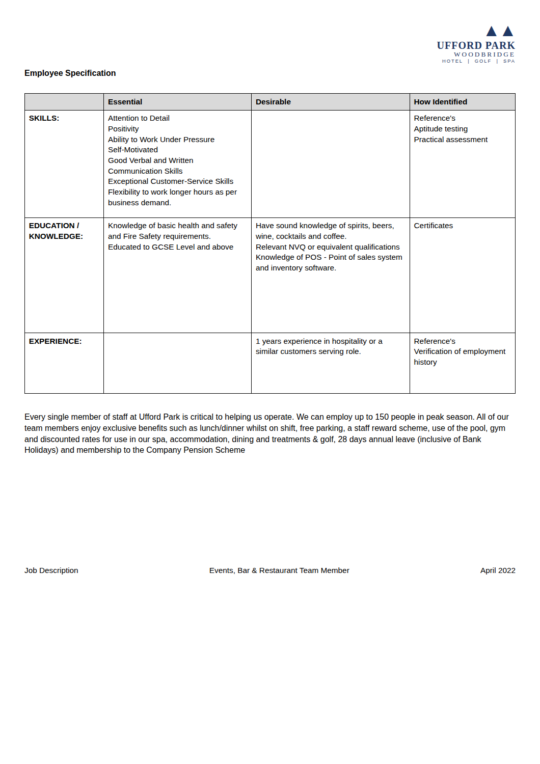▲▲
UFFORD PARK
WOODBRIDGE
HOTEL | GOLF | SPA
Employee Specification
| | Essential | Desirable | How Identified |
| --- | --- | --- | --- |
| SKILLS: | Attention to Detail Positivity Ability to Work Under Pressure Self-Motivated Good Verbal and Written Communication Skills Exceptional Customer-Service Skills Flexibility to work longer hours as per business demand. | | Reference's Aptitude testing Practical assessment |
| EDUCATION / KNOWLEDGE: | Knowledge of basic health and safety and Fire Safety requirements. Educated to GCSE Level and above | Have sound knowledge of spirits, beers, wine, cocktails and coffee. Relevant NVQ or equivalent qualifications Knowledge of POS - Point of sales system and inventory software. | Certificates |
| EXPERIENCE: | | 1 years experience in hospitality or a similar customers serving role. | Reference's Verification of employment history |
Every single member of staff at Ufford Park is critical to helping us operate. We can employ up to 150 people in peak season. All of our team members enjoy exclusive benefits such as lunch/dinner whilst on shift, free parking, a staff reward scheme, use of the pool, gym and discounted rates for use in our spa, accommodation, dining and treatments & golf, 28 days annual leave (inclusive of Bank Holidays) and membership to the Company Pension Scheme
Job Description Events, Bar & Restaurant Team Member April 2022